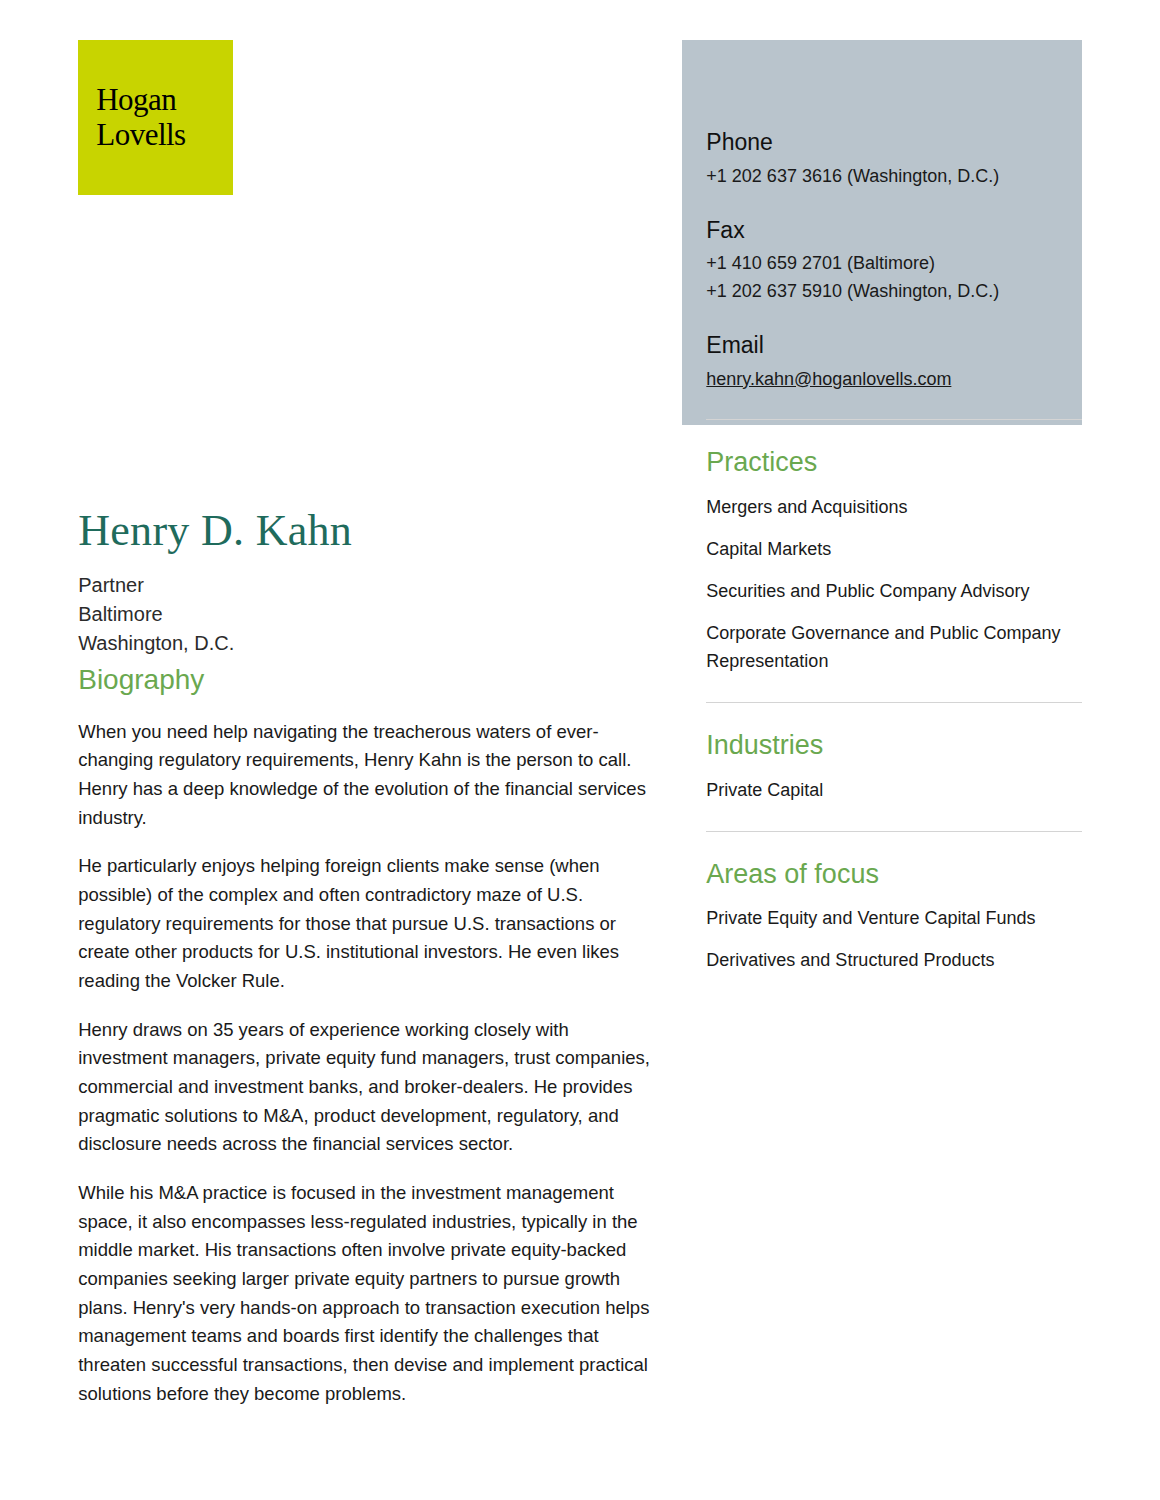Hogan Lovells
Henry D. Kahn
Partner
Baltimore
Washington, D.C.
Biography
When you need help navigating the treacherous waters of ever-changing regulatory requirements, Henry Kahn is the person to call. Henry has a deep knowledge of the evolution of the financial services industry.
He particularly enjoys helping foreign clients make sense (when possible) of the complex and often contradictory maze of U.S. regulatory requirements for those that pursue U.S. transactions or create other products for U.S. institutional investors. He even likes reading the Volcker Rule.
Henry draws on 35 years of experience working closely with investment managers, private equity fund managers, trust companies, commercial and investment banks, and broker-dealers. He provides pragmatic solutions to M&A, product development, regulatory, and disclosure needs across the financial services sector.
While his M&A practice is focused in the investment management space, it also encompasses less-regulated industries, typically in the middle market. His transactions often involve private equity-backed companies seeking larger private equity partners to pursue growth plans. Henry's very hands-on approach to transaction execution helps management teams and boards first identify the challenges that threaten successful transactions, then devise and implement practical solutions before they become problems.
Phone
+1 202 637 3616 (Washington, D.C.)
Fax
+1 410 659 2701 (Baltimore)
+1 202 637 5910 (Washington, D.C.)
Email
henry.kahn@hoganlovells.com
Practices
Mergers and Acquisitions
Capital Markets
Securities and Public Company Advisory
Corporate Governance and Public Company Representation
Industries
Private Capital
Areas of focus
Private Equity and Venture Capital Funds
Derivatives and Structured Products